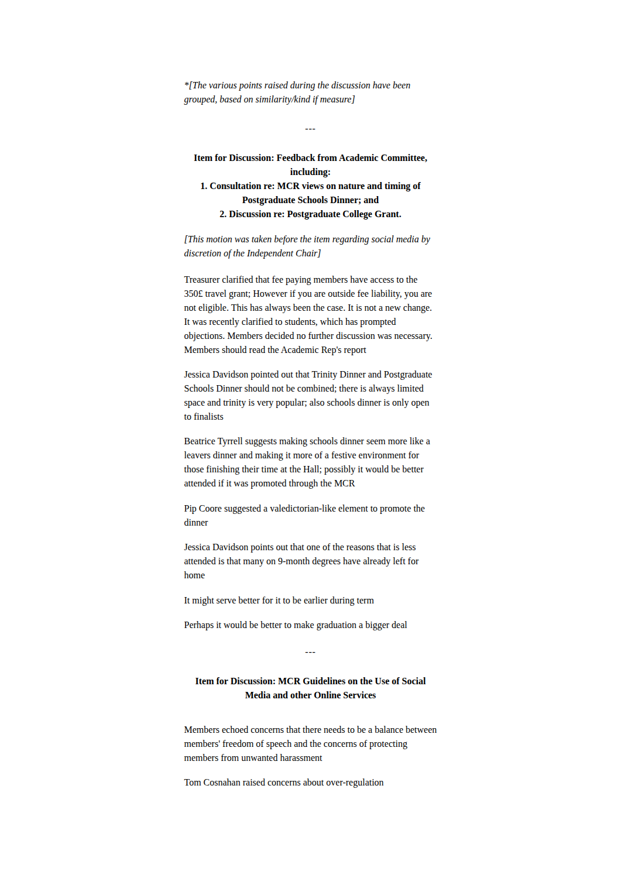*[The various points raised during the discussion have been grouped, based on similarity/kind if measure]
---
Item for Discussion: Feedback from Academic Committee, including:
Consultation re: MCR views on nature and timing of Postgraduate Schools Dinner; and
Discussion re: Postgraduate College Grant.
[This motion was taken before the item regarding social media by discretion of the Independent Chair]
Treasurer clarified that fee paying members have access to the 350£ travel grant; However if you are outside fee liability, you are not eligible. This has always been the case. It is not a new change. It was recently clarified to students, which has prompted objections. Members decided no further discussion was necessary. Members should read the Academic Rep's report
Jessica Davidson pointed out that Trinity Dinner and Postgraduate Schools Dinner should not be combined; there is always limited space and trinity is very popular; also schools dinner is only open to finalists
Beatrice Tyrrell suggests making schools dinner seem more like a leavers dinner and making it more of a festive environment for those finishing their time at the Hall; possibly it would be better attended if it was promoted through the MCR
Pip Coore suggested a valedictorian-like element to promote the dinner
Jessica Davidson points out that one of the reasons that is less attended is that many on 9-month degrees have already left for home
It might serve better for it to be earlier during term
Perhaps it would be better to make graduation a bigger deal
---
Item for Discussion: MCR Guidelines on the Use of Social Media and other Online Services
Members echoed concerns that there needs to be a balance between members' freedom of speech and the concerns of protecting members from unwanted harassment
Tom Cosnahan raised concerns about over-regulation